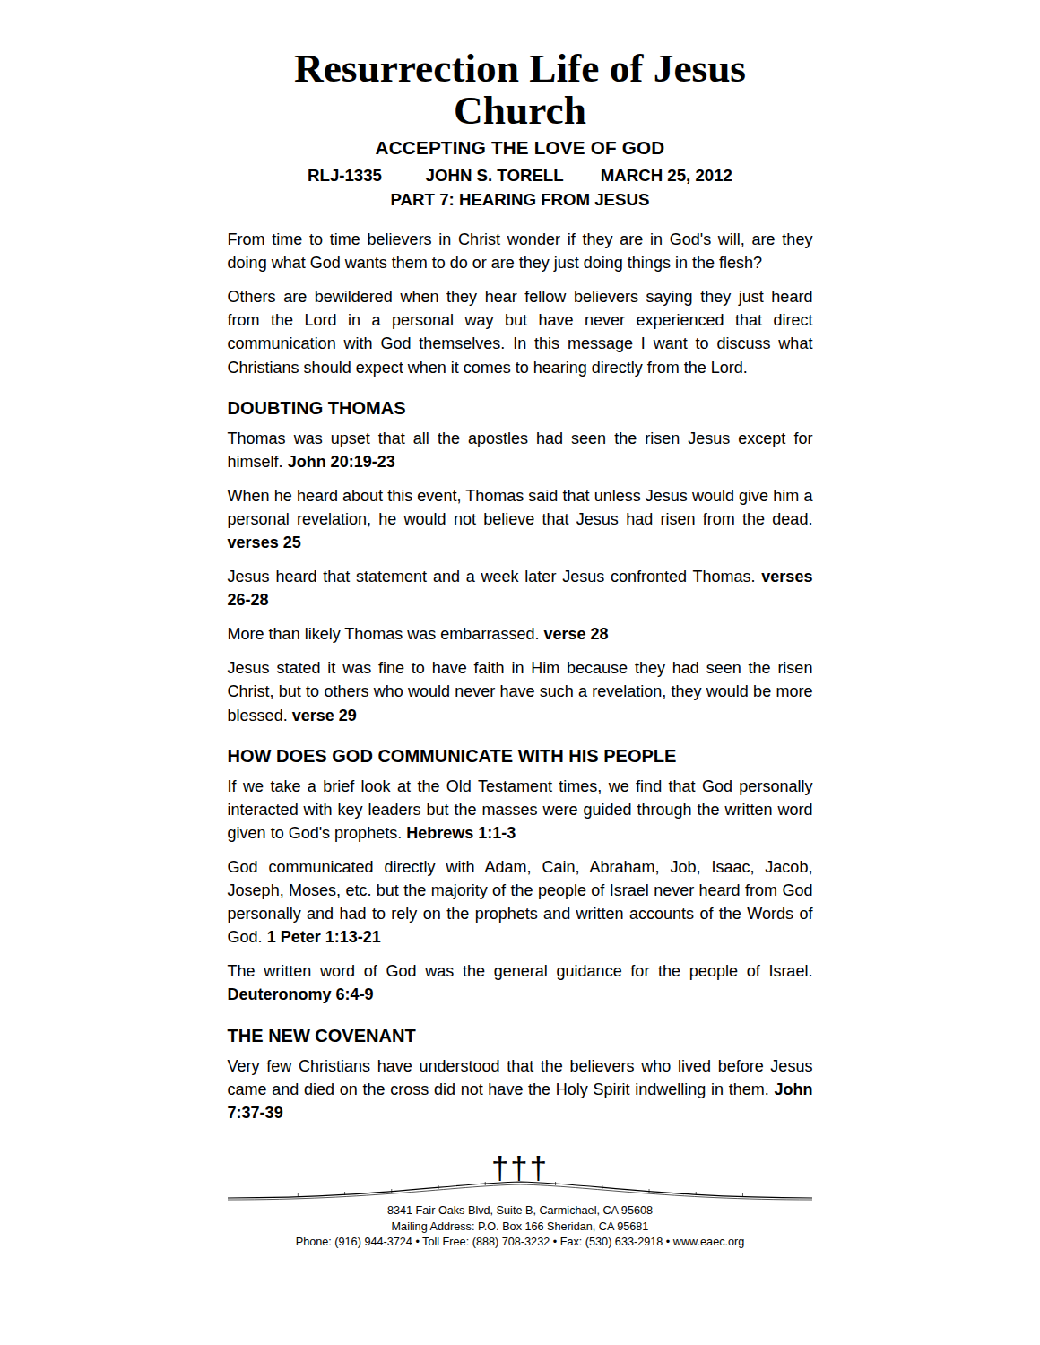Resurrection Life of Jesus Church
ACCEPTING THE LOVE OF GOD
RLJ-1335 JOHN S. TORELL MARCH 25, 2012
PART 7: HEARING FROM JESUS
From time to time believers in Christ wonder if they are in God's will, are they doing what God wants them to do or are they just doing things in the flesh?
Others are bewildered when they hear fellow believers saying they just heard from the Lord in a personal way but have never experienced that direct communication with God themselves. In this message I want to discuss what Christians should expect when it comes to hearing directly from the Lord.
DOUBTING THOMAS
Thomas was upset that all the apostles had seen the risen Jesus except for himself. John 20:19-23
When he heard about this event, Thomas said that unless Jesus would give him a personal revelation, he would not believe that Jesus had risen from the dead. verses 25
Jesus heard that statement and a week later Jesus confronted Thomas. verses 26-28
More than likely Thomas was embarrassed. verse 28
Jesus stated it was fine to have faith in Him because they had seen the risen Christ, but to others who would never have such a revelation, they would be more blessed. verse 29
HOW DOES GOD COMMUNICATE WITH HIS PEOPLE
If we take a brief look at the Old Testament times, we find that God personally interacted with key leaders but the masses were guided through the written word given to God's prophets. Hebrews 1:1-3
God communicated directly with Adam, Cain, Abraham, Job, Isaac, Jacob, Joseph, Moses, etc. but the majority of the people of Israel never heard from God personally and had to rely on the prophets and written accounts of the Words of God. 1 Peter 1:13-21
The written word of God was the general guidance for the people of Israel. Deuteronomy 6:4-9
THE NEW COVENANT
Very few Christians have understood that the believers who lived before Jesus came and died on the cross did not have the Holy Spirit indwelling in them. John 7:37-39
†††
8341 Fair Oaks Blvd, Suite B, Carmichael, CA 95608
Mailing Address: P.O. Box 166 Sheridan, CA 95681
Phone: (916) 944-3724 • Toll Free: (888) 708-3232 • Fax: (530) 633-2918 • www.eaec.org